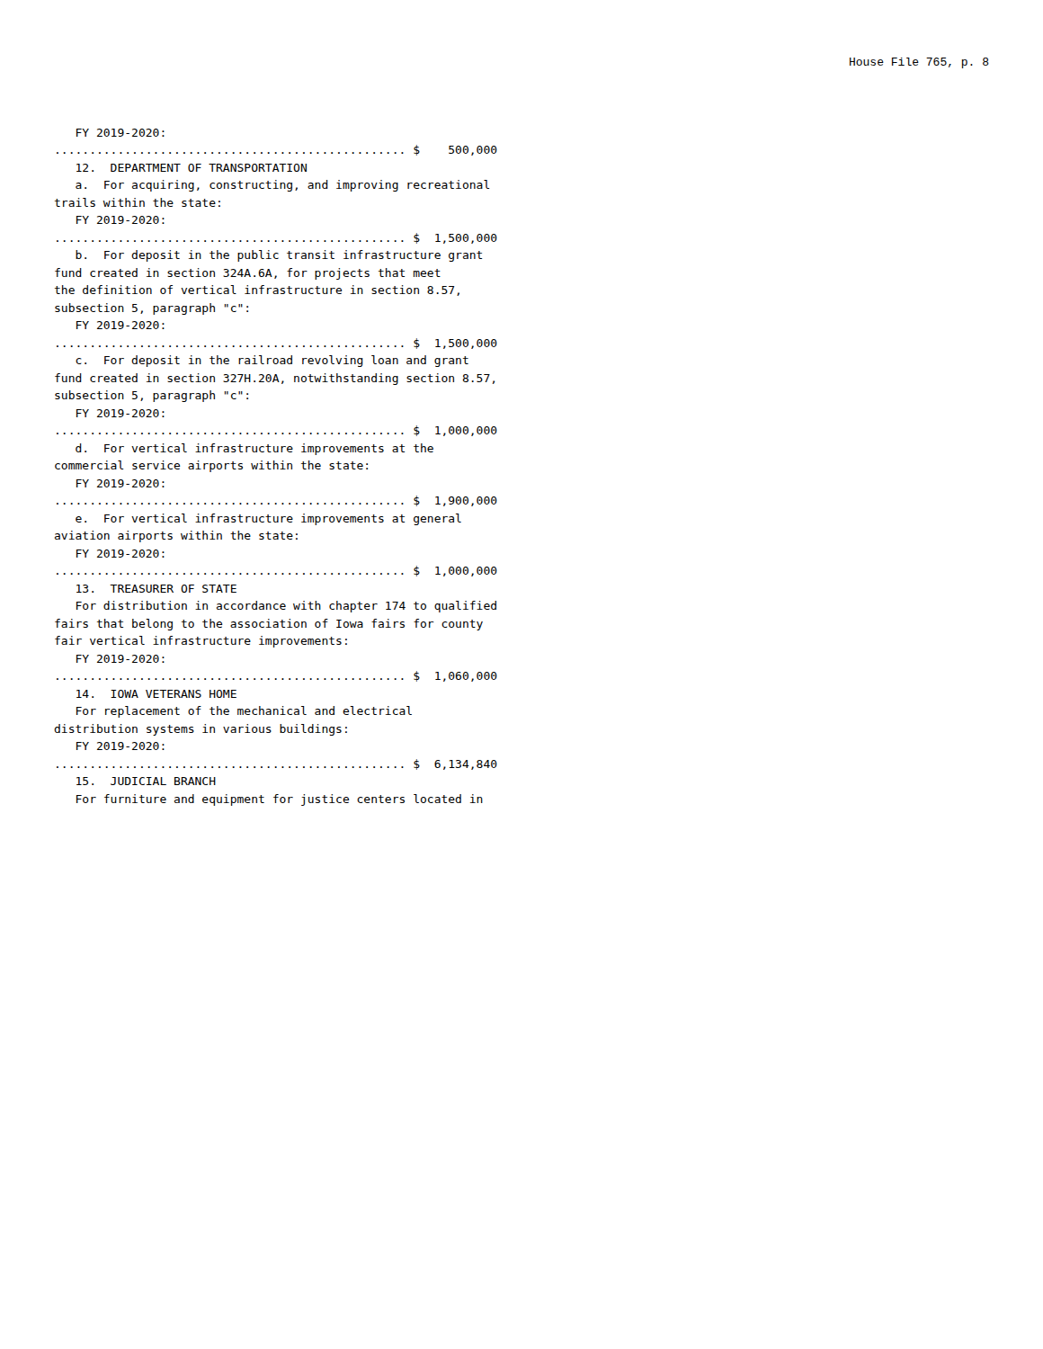House File 765, p. 8
   FY 2019-2020:
.................................................. $    500,000
   12.  DEPARTMENT OF TRANSPORTATION
   a.  For acquiring, constructing, and improving recreational
trails within the state:
   FY 2019-2020:
.................................................. $  1,500,000
   b.  For deposit in the public transit infrastructure grant
fund created in section 324A.6A, for projects that meet
the definition of vertical infrastructure in section 8.57,
subsection 5, paragraph "c":
   FY 2019-2020:
.................................................. $  1,500,000
   c.  For deposit in the railroad revolving loan and grant
fund created in section 327H.20A, notwithstanding section 8.57,
subsection 5, paragraph "c":
   FY 2019-2020:
.................................................. $  1,000,000
   d.  For vertical infrastructure improvements at the
commercial service airports within the state:
   FY 2019-2020:
.................................................. $  1,900,000
   e.  For vertical infrastructure improvements at general
aviation airports within the state:
   FY 2019-2020:
.................................................. $  1,000,000
   13.  TREASURER OF STATE
   For distribution in accordance with chapter 174 to qualified
fairs that belong to the association of Iowa fairs for county
fair vertical infrastructure improvements:
   FY 2019-2020:
.................................................. $  1,060,000
   14.  IOWA VETERANS HOME
   For replacement of the mechanical and electrical
distribution systems in various buildings:
   FY 2019-2020:
.................................................. $  6,134,840
   15.  JUDICIAL BRANCH
   For furniture and equipment for justice centers located in